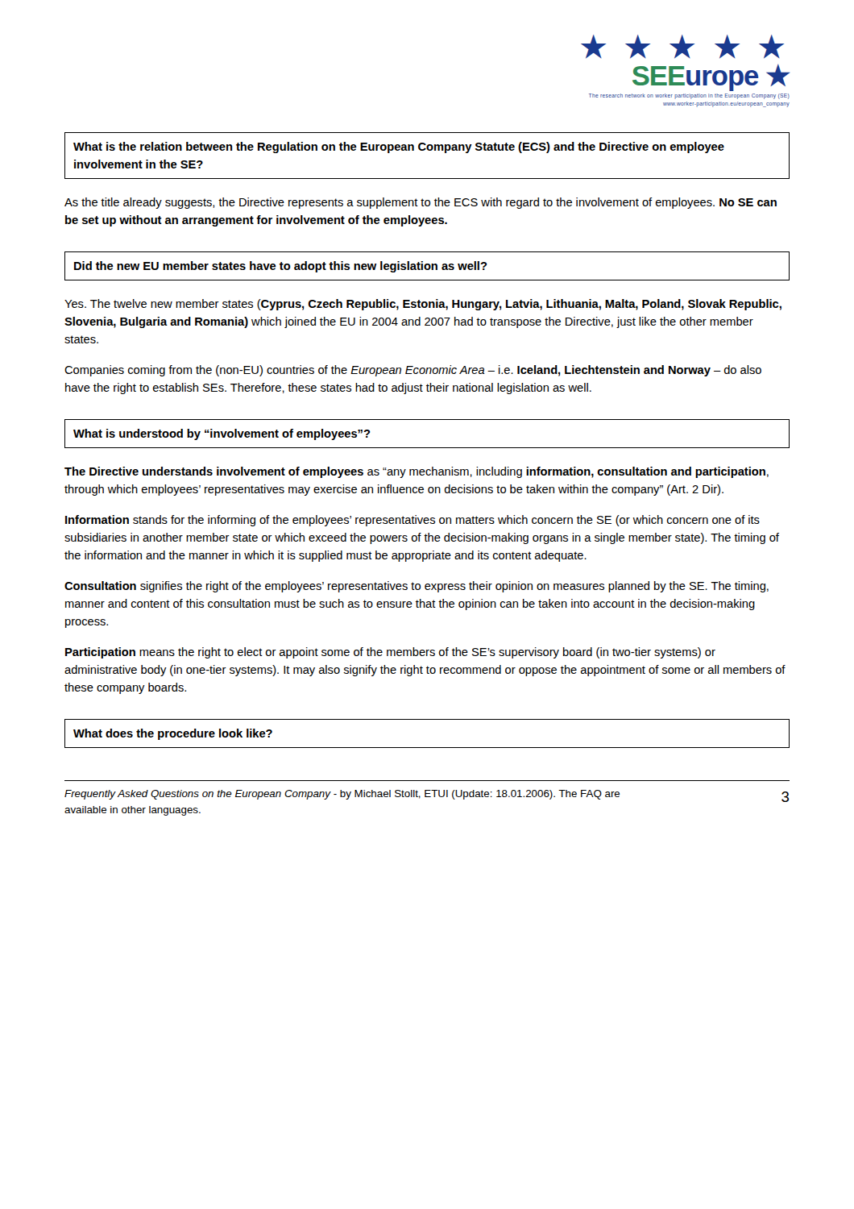★ ★ ★ ★ ★
SEEurope ★
The research network on worker participation in the European Company (SE)
www.worker-participation.eu/european_company
What is the relation between the Regulation on the European Company Statute (ECS) and the Directive on employee involvement in the SE?
As the title already suggests, the Directive represents a supplement to the ECS with regard to the involvement of employees. No SE can be set up without an arrangement for involvement of the employees.
Did the new EU member states have to adopt this new legislation as well?
Yes. The twelve new member states (Cyprus, Czech Republic, Estonia, Hungary, Latvia, Lithuania, Malta, Poland, Slovak Republic, Slovenia, Bulgaria and Romania) which joined the EU in 2004 and 2007 had to transpose the Directive, just like the other member states.
Companies coming from the (non-EU) countries of the European Economic Area – i.e. Iceland, Liechtenstein and Norway – do also have the right to establish SEs. Therefore, these states had to adjust their national legislation as well.
What is understood by “involvement of employees”?
The Directive understands involvement of employees as “any mechanism, including information, consultation and participation, through which employees’ representatives may exercise an influence on decisions to be taken within the company” (Art. 2 Dir).
Information stands for the informing of the employees’ representatives on matters which concern the SE (or which concern one of its subsidiaries in another member state or which exceed the powers of the decision-making organs in a single member state). The timing of the information and the manner in which it is supplied must be appropriate and its content adequate.
Consultation signifies the right of the employees’ representatives to express their opinion on measures planned by the SE. The timing, manner and content of this consultation must be such as to ensure that the opinion can be taken into account in the decision-making process.
Participation means the right to elect or appoint some of the members of the SE’s supervisory board (in two-tier systems) or administrative body (in one-tier systems). It may also signify the right to recommend or oppose the appointment of some or all members of these company boards.
What does the procedure look like?
Frequently Asked Questions on the European Company - by Michael Stollt, ETUI (Update: 18.01.2006). The FAQ are available in other languages.
3